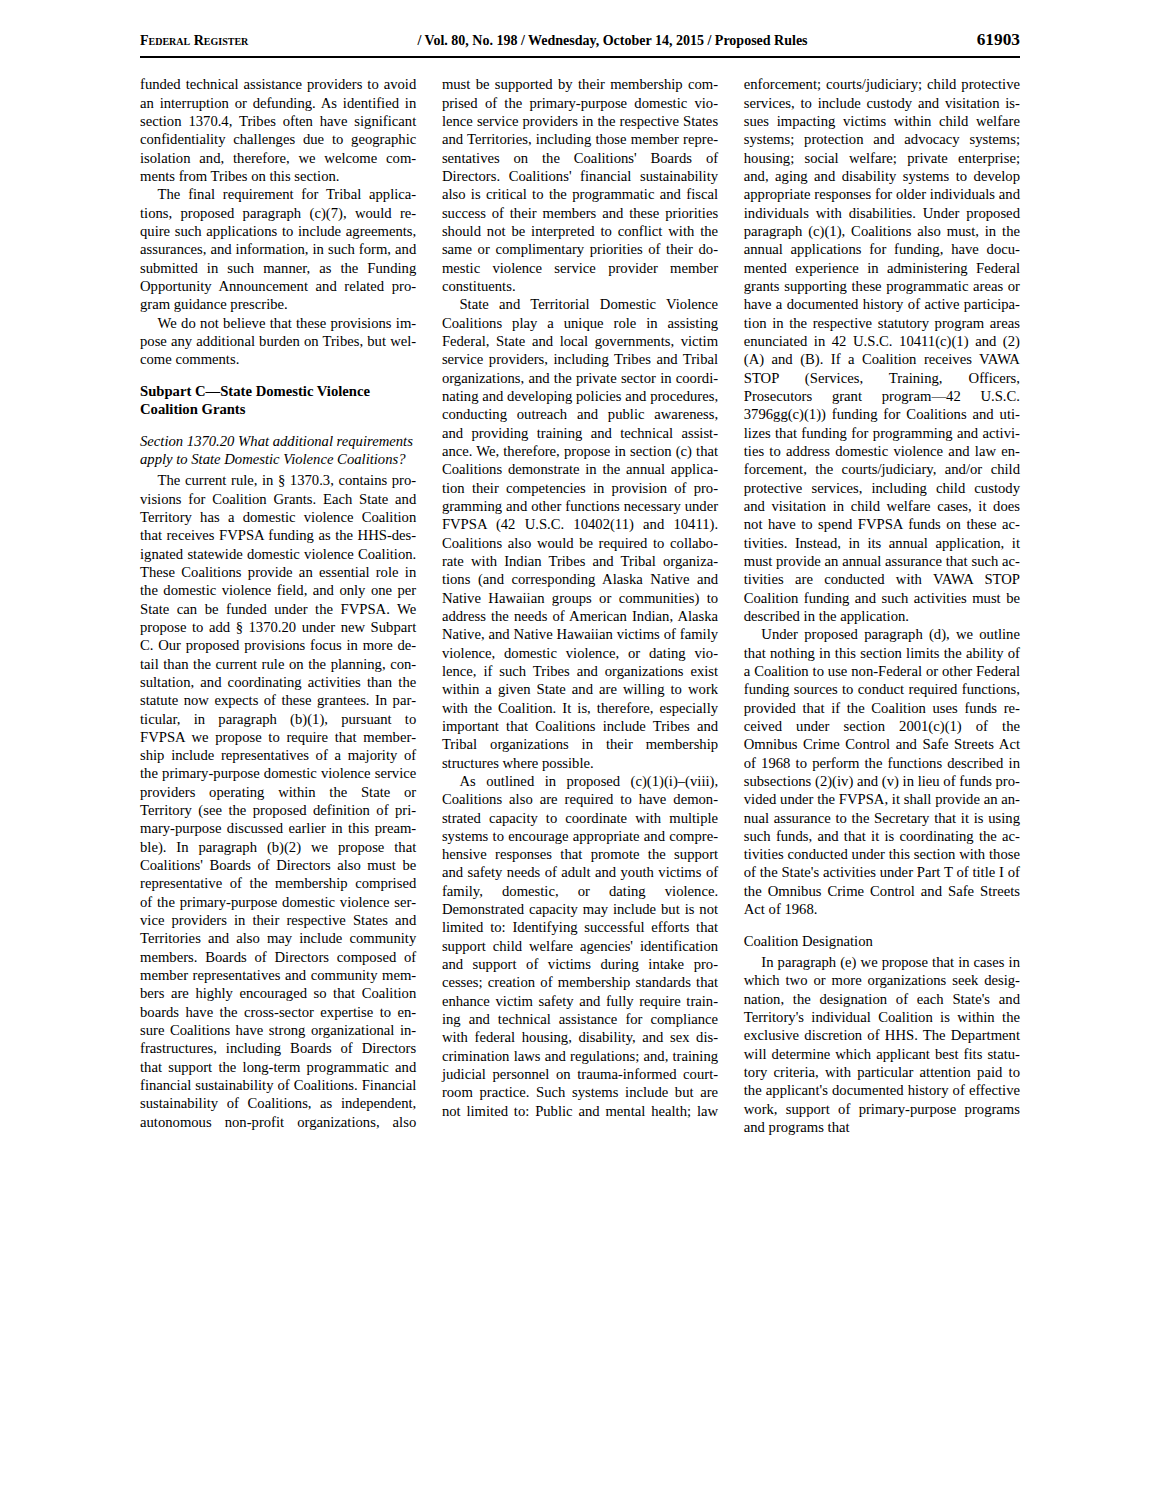Federal Register / Vol. 80, No. 198 / Wednesday, October 14, 2015 / Proposed Rules 61903
funded technical assistance providers to avoid an interruption or defunding. As identified in section 1370.4, Tribes often have significant confidentiality challenges due to geographic isolation and, therefore, we welcome comments from Tribes on this section.
The final requirement for Tribal applications, proposed paragraph (c)(7), would require such applications to include agreements, assurances, and information, in such form, and submitted in such manner, as the Funding Opportunity Announcement and related program guidance prescribe.
We do not believe that these provisions impose any additional burden on Tribes, but welcome comments.
Subpart C—State Domestic Violence Coalition Grants
Section 1370.20 What additional requirements apply to State Domestic Violence Coalitions?
The current rule, in § 1370.3, contains provisions for Coalition Grants. Each State and Territory has a domestic violence Coalition that receives FVPSA funding as the HHS-designated statewide domestic violence Coalition. These Coalitions provide an essential role in the domestic violence field, and only one per State can be funded under the FVPSA. We propose to add § 1370.20 under new Subpart C. Our proposed provisions focus in more detail than the current rule on the planning, consultation, and coordinating activities than the statute now expects of these grantees. In particular, in paragraph (b)(1), pursuant to FVPSA we propose to require that membership include representatives of a majority of the primary-purpose domestic violence service providers operating within the State or Territory (see the proposed definition of primary-purpose discussed earlier in this preamble). In paragraph (b)(2) we propose that Coalitions' Boards of Directors also must be representative of the membership comprised of the primary-purpose domestic violence service providers in their respective States and Territories and also may include community members. Boards of Directors composed of member representatives and community members are highly encouraged so that Coalition boards have the cross-sector expertise to ensure Coalitions have strong organizational infrastructures, including Boards of Directors that support the long-term programmatic and financial sustainability of Coalitions. Financial sustainability of Coalitions, as independent, autonomous non-profit organizations, also must be supported by their membership comprised of the primary-purpose domestic violence service providers in the respective States and Territories, including those member representatives on the Coalitions' Boards of Directors. Coalitions' financial sustainability also is critical to the programmatic and fiscal success of their members and these priorities should not be interpreted to conflict with the same or complimentary priorities of their domestic violence service provider member constituents.
State and Territorial Domestic Violence Coalitions play a unique role in assisting Federal, State and local governments, victim service providers, including Tribes and Tribal organizations, and the private sector in coordinating and developing policies and procedures, conducting outreach and public awareness, and providing training and technical assistance. We, therefore, propose in section (c) that Coalitions demonstrate in the annual application their competencies in provision of programming and other functions necessary under FVPSA (42 U.S.C. 10402(11) and 10411). Coalitions also would be required to collaborate with Indian Tribes and Tribal organizations (and corresponding Alaska Native and Native Hawaiian groups or communities) to address the needs of American Indian, Alaska Native, and Native Hawaiian victims of family violence, domestic violence, or dating violence, if such Tribes and organizations exist within a given State and are willing to work with the Coalition. It is, therefore, especially important that Coalitions include Tribes and Tribal organizations in their membership structures where possible.
As outlined in proposed (c)(1)(i)–(viii), Coalitions also are required to have demonstrated capacity to coordinate with multiple systems to encourage appropriate and comprehensive responses that promote the support and safety needs of adult and youth victims of family, domestic, or dating violence. Demonstrated capacity may include but is not limited to: Identifying successful efforts that support child welfare agencies' identification and support of victims during intake processes; creation of membership standards that enhance victim safety and fully require training and technical assistance for compliance with federal housing, disability, and sex discrimination laws and regulations; and, training judicial personnel on trauma-informed courtroom practice. Such systems include but are not limited to: Public and mental health; law enforcement; courts/judiciary; child protective services, to include custody and visitation issues impacting victims within child welfare systems; protection and advocacy systems; housing; social welfare; private enterprise; and, aging and disability systems to develop appropriate responses for older individuals and individuals with disabilities. Under proposed paragraph (c)(1), Coalitions also must, in the annual applications for funding, have documented experience in administering Federal grants supporting these programmatic areas or have a documented history of active participation in the respective statutory program areas enunciated in 42 U.S.C. 10411(c)(1) and (2)(A) and (B). If a Coalition receives VAWA STOP (Services, Training, Officers, Prosecutors grant program—42 U.S.C. 3796gg(c)(1)) funding for Coalitions and utilizes that funding for programming and activities to address domestic violence and law enforcement, the courts/judiciary, and/or child protective services, including child custody and visitation in child welfare cases, it does not have to spend FVPSA funds on these activities. Instead, in its annual application, it must provide an annual assurance that such activities are conducted with VAWA STOP Coalition funding and such activities must be described in the application.
Under proposed paragraph (d), we outline that nothing in this section limits the ability of a Coalition to use non-Federal or other Federal funding sources to conduct required functions, provided that if the Coalition uses funds received under section 2001(c)(1) of the Omnibus Crime Control and Safe Streets Act of 1968 to perform the functions described in subsections (2)(iv) and (v) in lieu of funds provided under the FVPSA, it shall provide an annual assurance to the Secretary that it is using such funds, and that it is coordinating the activities conducted under this section with those of the State's activities under Part T of title I of the Omnibus Crime Control and Safe Streets Act of 1968.
Coalition Designation
In paragraph (e) we propose that in cases in which two or more organizations seek designation, the designation of each State's and Territory's individual Coalition is within the exclusive discretion of HHS. The Department will determine which applicant best fits statutory criteria, with particular attention paid to the applicant's documented history of effective work, support of primary-purpose programs and programs that